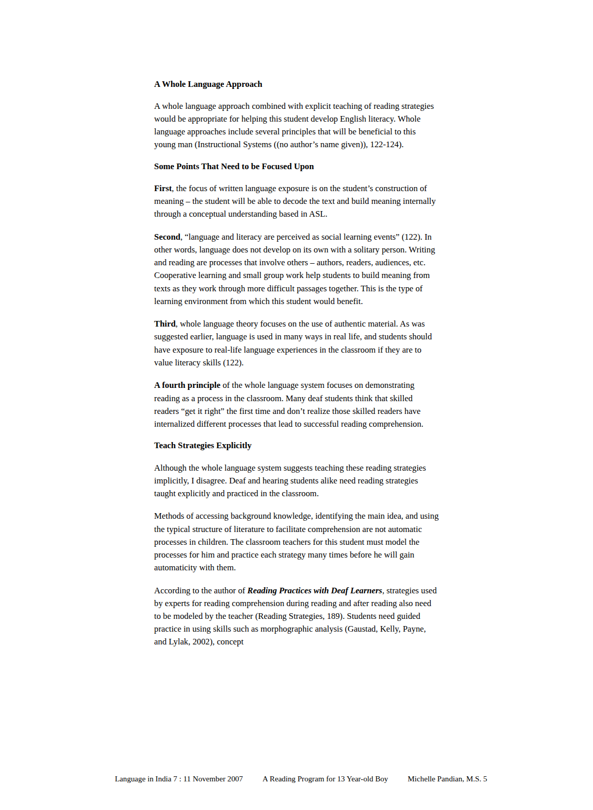A Whole Language Approach
A whole language approach combined with explicit teaching of reading strategies would be appropriate for helping this student develop English literacy. Whole language approaches include several principles that will be beneficial to this young man (Instructional Systems ((no author’s name given)), 122-124).
Some Points That Need to be Focused Upon
First, the focus of written language exposure is on the student’s construction of meaning – the student will be able to decode the text and build meaning internally through a conceptual understanding based in ASL.
Second, “language and literacy are perceived as social learning events” (122). In other words, language does not develop on its own with a solitary person. Writing and reading are processes that involve others – authors, readers, audiences, etc. Cooperative learning and small group work help students to build meaning from texts as they work through more difficult passages together. This is the type of learning environment from which this student would benefit.
Third, whole language theory focuses on the use of authentic material. As was suggested earlier, language is used in many ways in real life, and students should have exposure to real-life language experiences in the classroom if they are to value literacy skills (122).
A fourth principle of the whole language system focuses on demonstrating reading as a process in the classroom. Many deaf students think that skilled readers “get it right” the first time and don’t realize those skilled readers have internalized different processes that lead to successful reading comprehension.
Teach Strategies Explicitly
Although the whole language system suggests teaching these reading strategies implicitly, I disagree. Deaf and hearing students alike need reading strategies taught explicitly and practiced in the classroom.
Methods of accessing background knowledge, identifying the main idea, and using the typical structure of literature to facilitate comprehension are not automatic processes in children. The classroom teachers for this student must model the processes for him and practice each strategy many times before he will gain automaticity with them.
According to the author of Reading Practices with Deaf Learners, strategies used by experts for reading comprehension during reading and after reading also need to be modeled by the teacher (Reading Strategies, 189). Students need guided practice in using skills such as morphographic analysis (Gaustad, Kelly, Payne, and Lylak, 2002), concept
Language in India 7 : 11 November 2007 A Reading Program for 13 Year-old Boy Michelle Pandian, M.S. 5